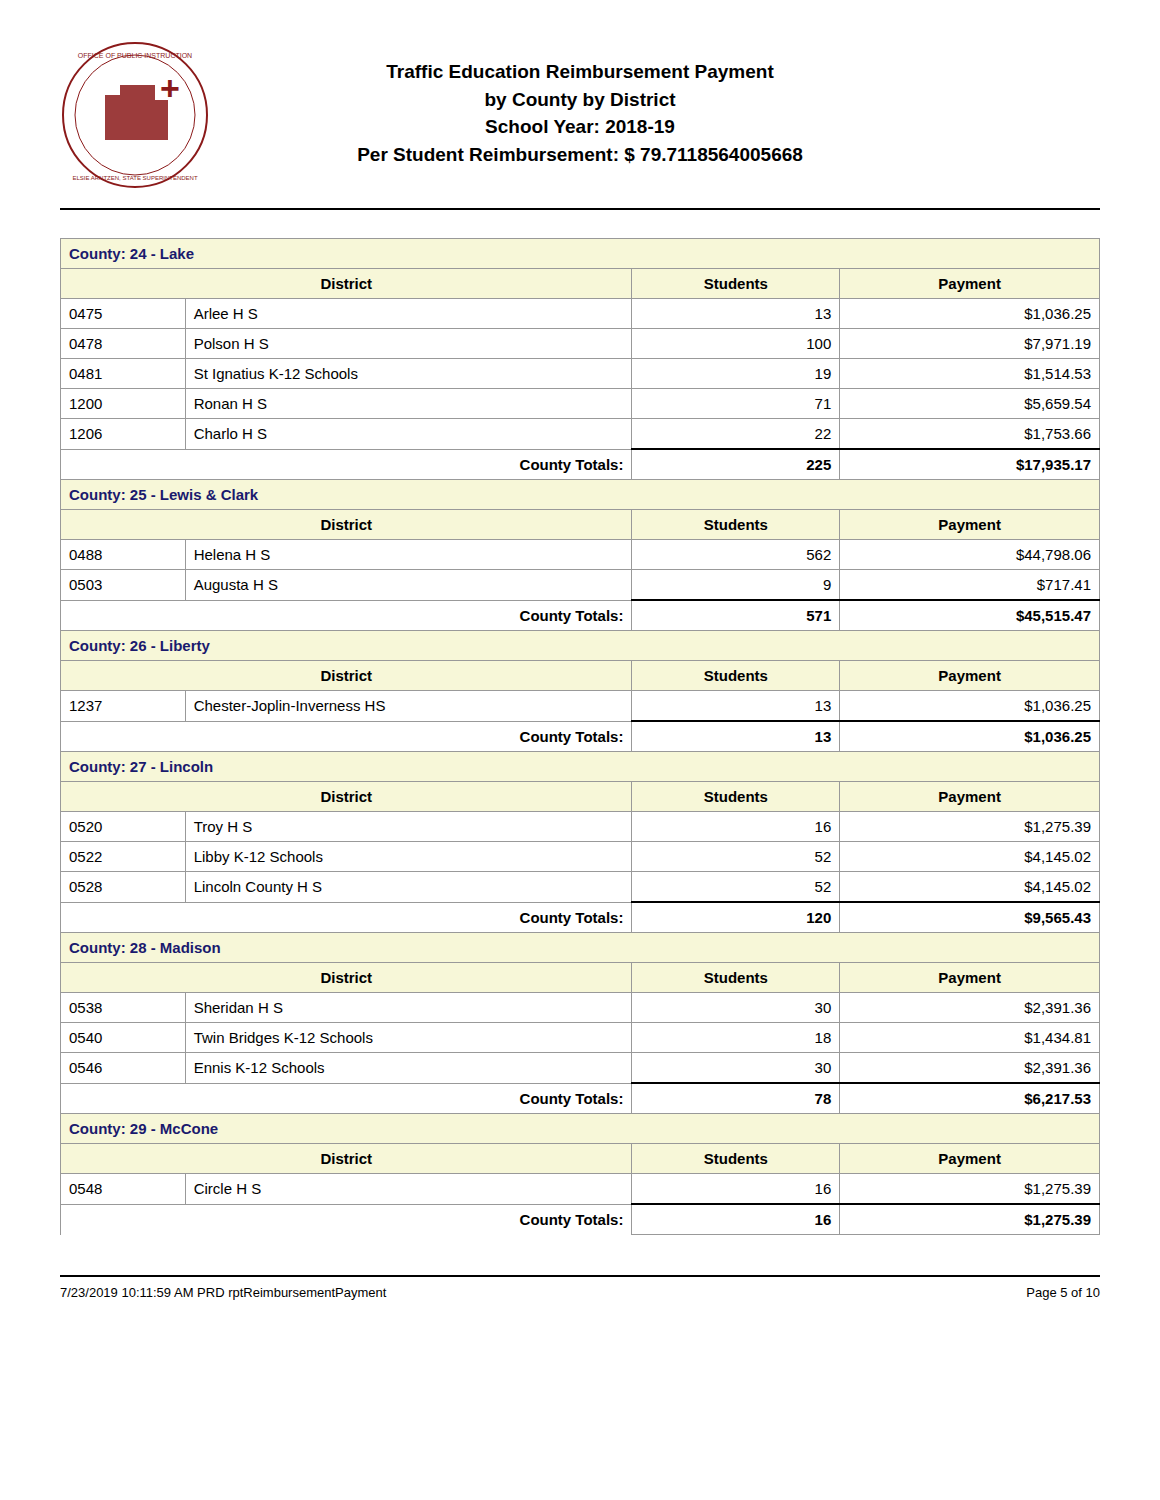+ OFFICE OF PUBLIC INSTRUCTION ELSIE ARNTZEN, STATE SUPERINTENDENT
Traffic Education Reimbursement Payment
by County by District
School Year: 2018-19
Per Student Reimbursement: $ 79.7118564005668
| County: 24 - Lake |
| District | Students | Payment |
| 0475 | Arlee H S | 13 | $1,036.25 |
| 0478 | Polson H S | 100 | $7,971.19 |
| 0481 | St Ignatius K-12 Schools | 19 | $1,514.53 |
| 1200 | Ronan H S | 71 | $5,659.54 |
| 1206 | Charlo H S | 22 | $1,753.66 |
| | County Totals: | 225 | $17,935.17 |
| County: 25 - Lewis & Clark |
| District | Students | Payment |
| 0488 | Helena H S | 562 | $44,798.06 |
| 0503 | Augusta H S | 9 | $717.41 |
| | County Totals: | 571 | $45,515.47 |
| County: 26 - Liberty |
| District | Students | Payment |
| 1237 | Chester-Joplin-Inverness HS | 13 | $1,036.25 |
| | County Totals: | 13 | $1,036.25 |
| County: 27 - Lincoln |
| District | Students | Payment |
| 0520 | Troy H S | 16 | $1,275.39 |
| 0522 | Libby K-12 Schools | 52 | $4,145.02 |
| 0528 | Lincoln County H S | 52 | $4,145.02 |
| | County Totals: | 120 | $9,565.43 |
| County: 28 - Madison |
| District | Students | Payment |
| 0538 | Sheridan H S | 30 | $2,391.36 |
| 0540 | Twin Bridges K-12 Schools | 18 | $1,434.81 |
| 0546 | Ennis K-12 Schools | 30 | $2,391.36 |
| | County Totals: | 78 | $6,217.53 |
| County: 29 - McCone |
| District | Students | Payment |
| 0548 | Circle H S | 16 | $1,275.39 |
| | County Totals: | 16 | $1,275.39 |
7/23/2019 10:11:59 AM PRD rptReimbursementPayment Page 5 of 10